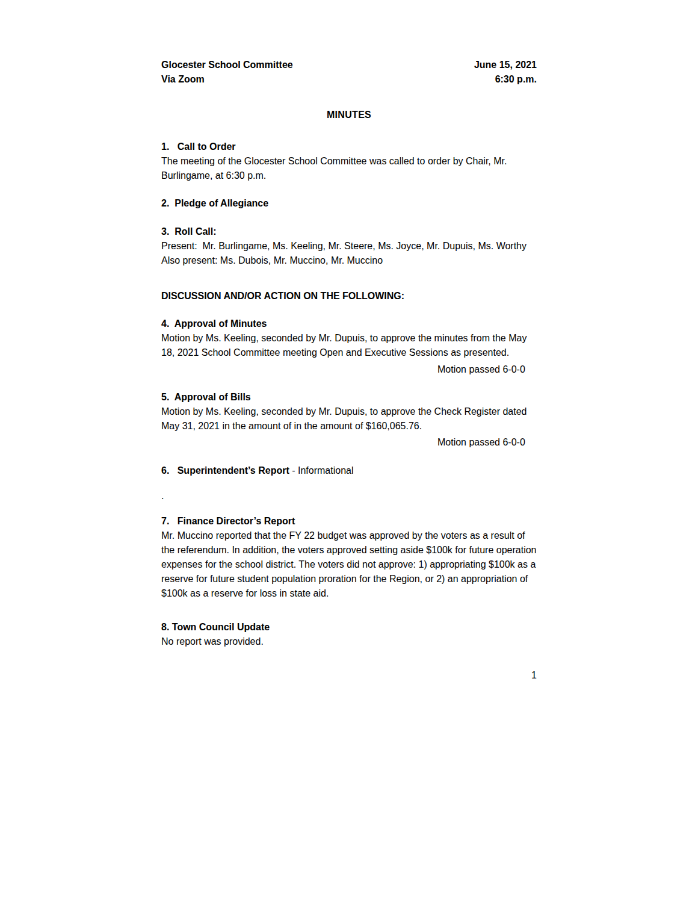Glocester School Committee June 15, 2021
Via Zoom 6:30 p.m.
MINUTES
1. Call to Order
The meeting of the Glocester School Committee was called to order by Chair, Mr. Burlingame, at 6:30 p.m.
2. Pledge of Allegiance
3. Roll Call:
Present: Mr. Burlingame, Ms. Keeling, Mr. Steere, Ms. Joyce, Mr. Dupuis, Ms. Worthy
Also present: Ms. Dubois, Mr. Muccino, Mr. Muccino
DISCUSSION AND/OR ACTION ON THE FOLLOWING:
4. Approval of Minutes
Motion by Ms. Keeling, seconded by Mr. Dupuis, to approve the minutes from the May 18, 2021 School Committee meeting Open and Executive Sessions as presented.
Motion passed 6-0-0
5. Approval of Bills
Motion by Ms. Keeling, seconded by Mr. Dupuis, to approve the Check Register dated May 31, 2021 in the amount of in the amount of $160,065.76.
Motion passed 6-0-0
6. Superintendent’s Report - Informational
.
7. Finance Director’s Report
Mr. Muccino reported that the FY 22 budget was approved by the voters as a result of the referendum. In addition, the voters approved setting aside $100k for future operation expenses for the school district. The voters did not approve: 1) appropriating $100k as a reserve for future student population proration for the Region, or 2) an appropriation of $100k as a reserve for loss in state aid.
8. Town Council Update
No report was provided.
1